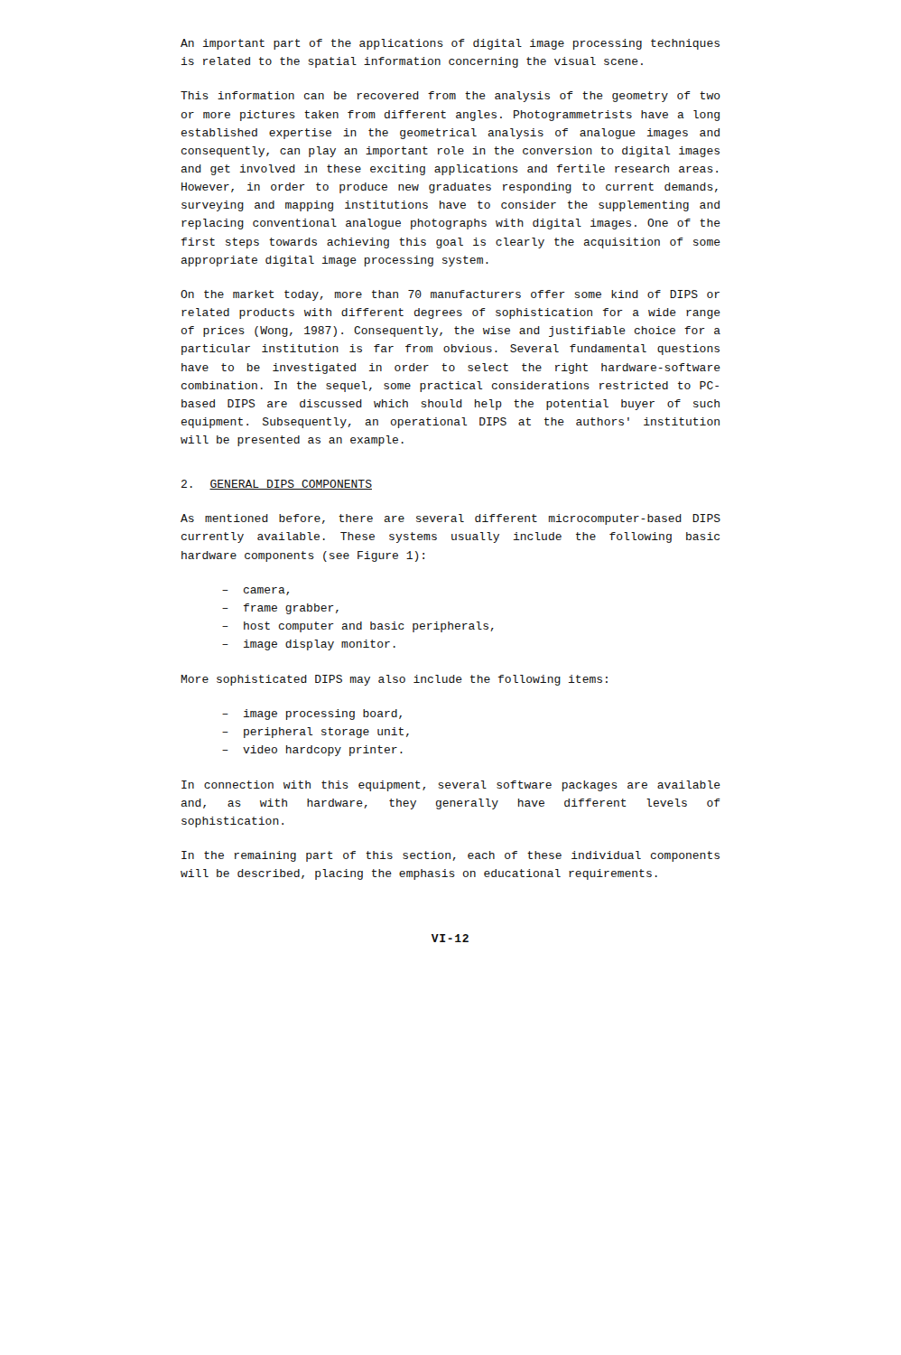An important part of the applications of digital image processing techniques is related to the spatial information concerning the visual scene.
This information can be recovered from the analysis of the geometry of two or more pictures taken from different angles. Photogrammetrists have a long established expertise in the geometrical analysis of analogue images and consequently, can play an important role in the conversion to digital images and get involved in these exciting applications and fertile research areas. However, in order to produce new graduates responding to current demands, surveying and mapping institutions have to consider the supplementing and replacing conventional analogue photographs with digital images. One of the first steps towards achieving this goal is clearly the acquisition of some appropriate digital image processing system.
On the market today, more than 70 manufacturers offer some kind of DIPS or related products with different degrees of sophistication for a wide range of prices (Wong, 1987). Consequently, the wise and justifiable choice for a particular institution is far from obvious. Several fundamental questions have to be investigated in order to select the right hardware-software combination. In the sequel, some practical considerations restricted to PC-based DIPS are discussed which should help the potential buyer of such equipment. Subsequently, an operational DIPS at the authors' institution will be presented as an example.
2. GENERAL DIPS COMPONENTS
As mentioned before, there are several different microcomputer-based DIPS currently available. These systems usually include the following basic hardware components (see Figure 1):
camera,
frame grabber,
host computer and basic peripherals,
image display monitor.
More sophisticated DIPS may also include the following items:
image processing board,
peripheral storage unit,
video hardcopy printer.
In connection with this equipment, several software packages are available and, as with hardware, they generally have different levels of sophistication.
In the remaining part of this section, each of these individual components will be described, placing the emphasis on educational requirements.
VI-12